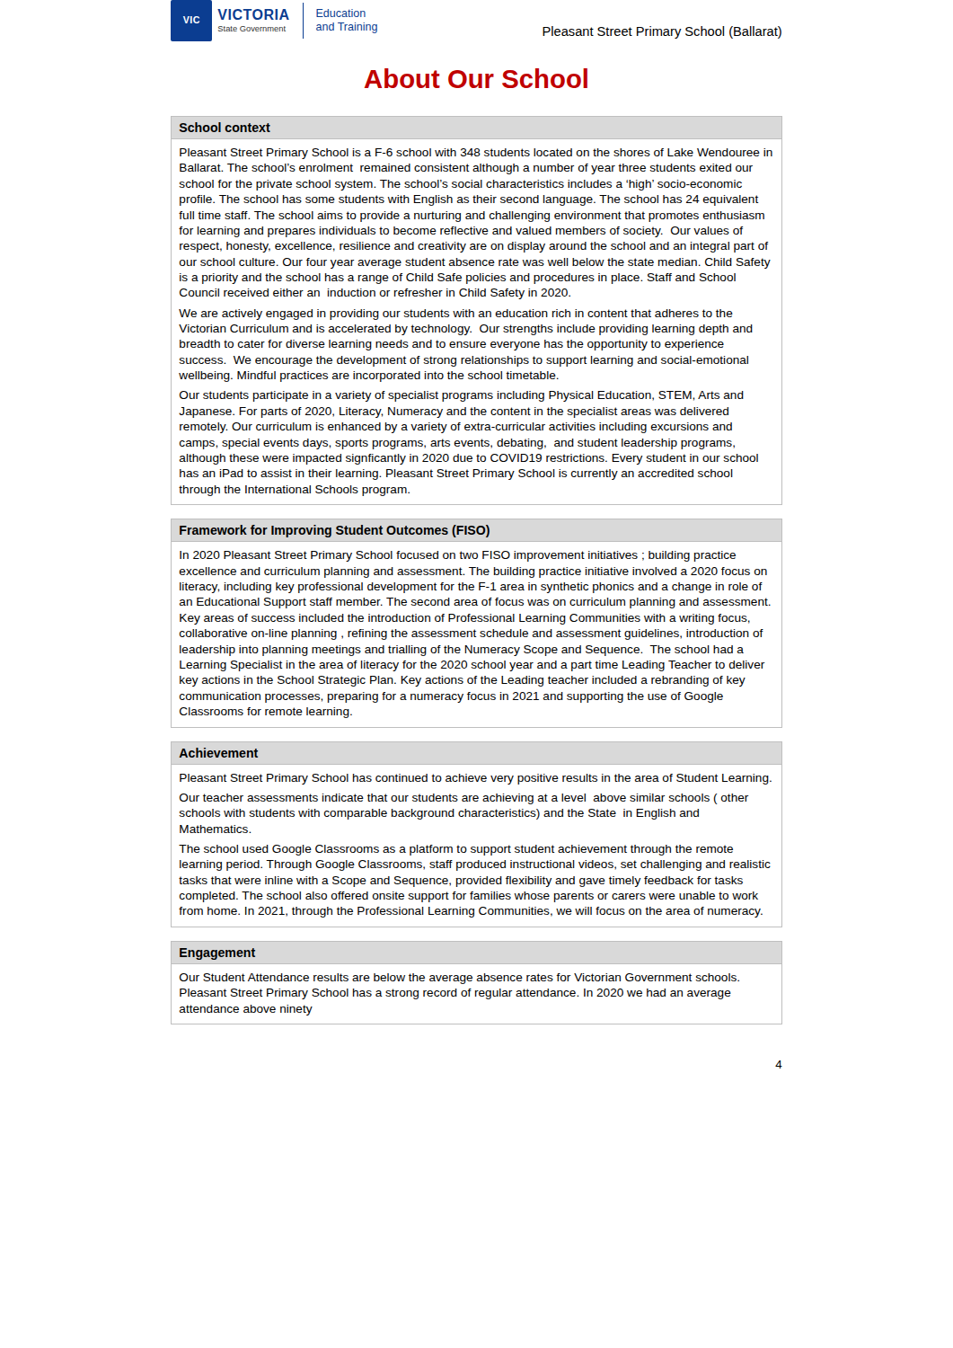VIC
VICTORIA State Government
Education
and Training
Pleasant Street Primary School (Ballarat)
About Our School
School context
Pleasant Street Primary School is a F-6 school with 348 students located on the shores of Lake Wendouree in Ballarat. The school’s enrolment remained consistent although a number of year three students exited our school for the private school system. The school’s social characteristics includes a ‘high’ socio-economic profile. The school has some students with English as their second language. The school has 24 equivalent full time staff. The school aims to provide a nurturing and challenging environment that promotes enthusiasm for learning and prepares individuals to become reflective and valued members of society. Our values of respect, honesty, excellence, resilience and creativity are on display around the school and an integral part of our school culture. Our four year average student absence rate was well below the state median. Child Safety is a priority and the school has a range of Child Safe policies and procedures in place. Staff and School Council received either an induction or refresher in Child Safety in 2020.
We are actively engaged in providing our students with an education rich in content that adheres to the Victorian Curriculum and is accelerated by technology. Our strengths include providing learning depth and breadth to cater for diverse learning needs and to ensure everyone has the opportunity to experience success. We encourage the development of strong relationships to support learning and social-emotional wellbeing. Mindful practices are incorporated into the school timetable.
Our students participate in a variety of specialist programs including Physical Education, STEM, Arts and Japanese. For parts of 2020, Literacy, Numeracy and the content in the specialist areas was delivered remotely. Our curriculum is enhanced by a variety of extra-curricular activities including excursions and camps, special events days, sports programs, arts events, debating, and student leadership programs, although these were impacted signficantly in 2020 due to COVID19 restrictions. Every student in our school has an iPad to assist in their learning. Pleasant Street Primary School is currently an accredited school through the International Schools program.
Framework for Improving Student Outcomes (FISO)
In 2020 Pleasant Street Primary School focused on two FISO improvement initiatives ; building practice excellence and curriculum planning and assessment. The building practice initiative involved a 2020 focus on literacy, including key professional development for the F-1 area in synthetic phonics and a change in role of an Educational Support staff member. The second area of focus was on curriculum planning and assessment. Key areas of success included the introduction of Professional Learning Communities with a writing focus, collaborative on-line planning , refining the assessment schedule and assessment guidelines, introduction of leadership into planning meetings and trialling of the Numeracy Scope and Sequence. The school had a Learning Specialist in the area of literacy for the 2020 school year and a part time Leading Teacher to deliver key actions in the School Strategic Plan. Key actions of the Leading teacher included a rebranding of key communication processes, preparing for a numeracy focus in 2021 and supporting the use of Google Classrooms for remote learning.
Achievement
Pleasant Street Primary School has continued to achieve very positive results in the area of Student Learning.
Our teacher assessments indicate that our students are achieving at a level above similar schools ( other schools with students with comparable background characteristics) and the State in English and Mathematics.
The school used Google Classrooms as a platform to support student achievement through the remote learning period. Through Google Classrooms, staff produced instructional videos, set challenging and realistic tasks that were inline with a Scope and Sequence, provided flexibility and gave timely feedback for tasks completed. The school also offered onsite support for families whose parents or carers were unable to work from home. In 2021, through the Professional Learning Communities, we will focus on the area of numeracy.
Engagement
Our Student Attendance results are below the average absence rates for Victorian Government schools. Pleasant Street Primary School has a strong record of regular attendance. In 2020 we had an average attendance above ninety
4